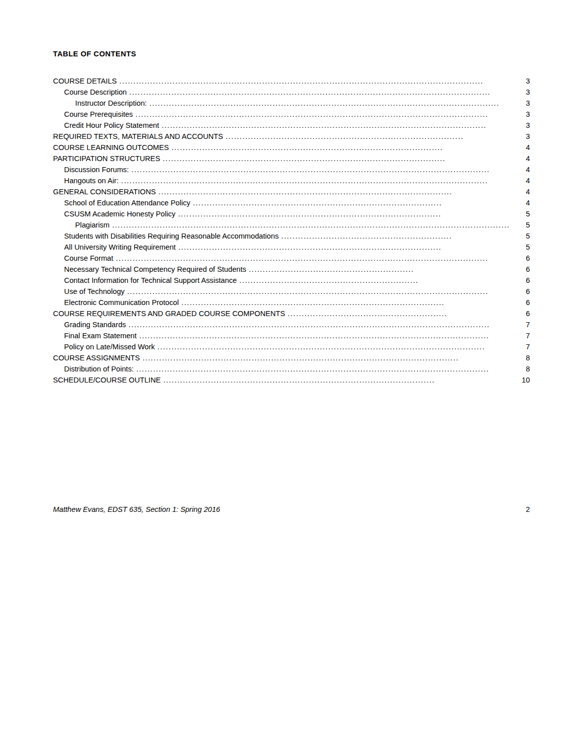TABLE OF CONTENTS
COURSE DETAILS .................................................................................................................................. 3
Course Description ................................................................................................................................. 3
Instructor Description: ............................................................................................................................. 3
Course Prerequisites .............................................................................................................................. 3
Credit Hour Policy Statement .................................................................................................................... 3
REQUIRED TEXTS, MATERIALS AND ACCOUNTS ..................................................................................... 3
COURSE LEARNING OUTCOMES ................................................................................................. 4
PARTICIPATION STRUCTURES ..................................................................................................... 4
Discussion Forums: ................................................................................................................................ 4
Hangouts on Air: ................................................................................................................................... 4
GENERAL CONSIDERATIONS ......................................................................................................... 4
School of Education Attendance Policy ......................................................................................... 4
CSUSM Academic Honesty Policy .............................................................................................. 5
Plagiarism .............................................................................................................................................. 5
Students with Disabilities Requiring Reasonable Accommodations ............................................................. 5
All University Writing Requirement .............................................................................................. 5
Course Format ..................................................................................................................................... 6
Necessary Technical Competency Required of Students ........................................................... 6
Contact Information for Technical Support Assistance ................................................................ 6
Use of Technology ................................................................................................................................. 6
Electronic Communication Protocol .............................................................................................. 6
COURSE REQUIREMENTS AND GRADED COURSE COMPONENTS ......................................................... 6
Grading Standards ................................................................................................................................. 7
Final Exam Statement ............................................................................................................................. 7
Policy on Late/Missed Work ..................................................................................................................... 7
COURSE ASSIGNMENTS ................................................................................................................. 8
Distribution of Points: .............................................................................................................................. 8
SCHEDULE/COURSE OUTLINE ................................................................................................. 10
Matthew Evans, EDST 635, Section 1: Spring 2016 2